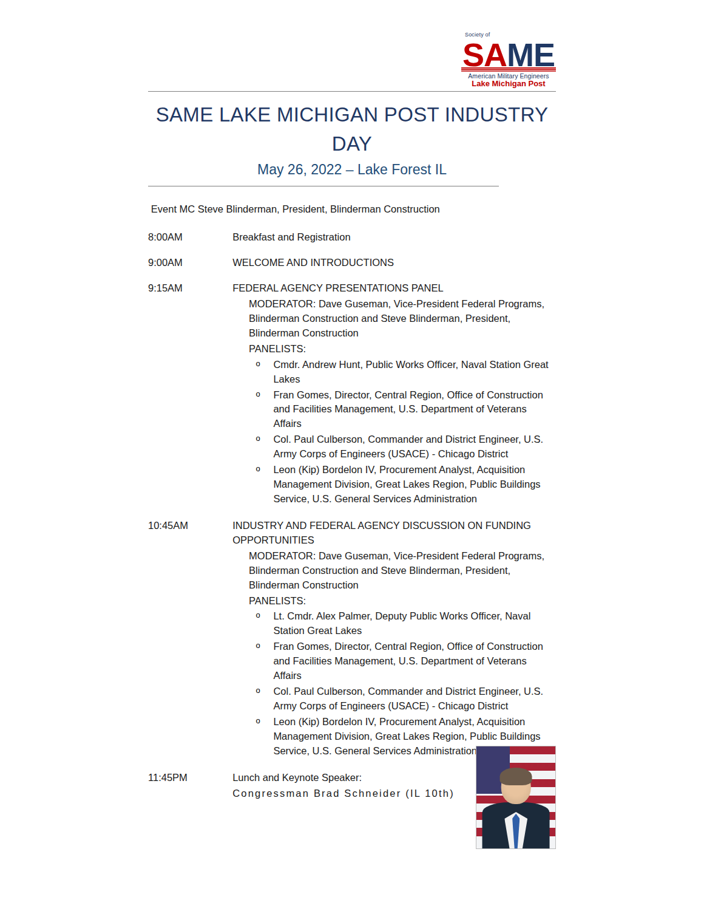Society of
SAME
American Military Engineers
Lake Michigan Post
SAME LAKE MICHIGAN POST INDUSTRY DAY
May 26, 2022 – Lake Forest IL
Event MC Steve Blinderman, President, Blinderman Construction
| 8:00AM | Breakfast and Registration |
| 9:00AM | WELCOME AND INTRODUCTIONS |
| 9:15AM | FEDERAL AGENCY PRESENTATIONS PANEL MODERATOR: Dave Guseman, Vice-President Federal Programs, Blinderman Construction and Steve Blinderman, President, Blinderman Construction PANELISTS: Cmdr. Andrew Hunt, Public Works Officer, Naval Station Great Lakes Fran Gomes, Director, Central Region, Office of Construction and Facilities Management, U.S. Department of Veterans Affairs Col. Paul Culberson, Commander and District Engineer, U.S. Army Corps of Engineers (USACE) - Chicago District Leon (Kip) Bordelon IV, Procurement Analyst, Acquisition Management Division, Great Lakes Region, Public Buildings Service, U.S. General Services Administration |
| 10:45AM | INDUSTRY AND FEDERAL AGENCY DISCUSSION ON FUNDING OPPORTUNITIES MODERATOR: Dave Guseman, Vice-President Federal Programs, Blinderman Construction and Steve Blinderman, President, Blinderman Construction PANELISTS: Lt. Cmdr. Alex Palmer, Deputy Public Works Officer, Naval Station Great Lakes Fran Gomes, Director, Central Region, Office of Construction and Facilities Management, U.S. Department of Veterans Affairs Col. Paul Culberson, Commander and District Engineer, U.S. Army Corps of Engineers (USACE) - Chicago District Leon (Kip) Bordelon IV, Procurement Analyst, Acquisition Management Division, Great Lakes Region, Public Buildings Service, U.S. General Services Administration |
| 11:45PM | Lunch and Keynote Speaker: Congressman Brad Schneider (IL 10th) |